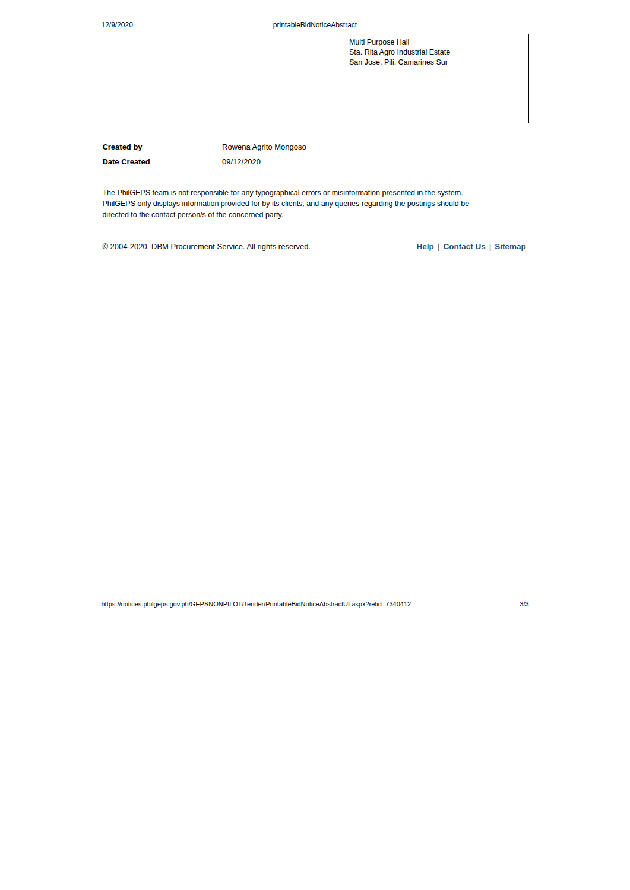12/9/2020
printableBidNoticeAbstract
Multi Purpose Hall
Sta. Rita Agro Industrial Estate
San Jose, Pili, Camarines Sur
| Created by | Rowena Agrito Mongoso |
| Date Created | 09/12/2020 |
The PhilGEPS team is not responsible for any typographical errors or misinformation presented in the system. PhilGEPS only displays information provided for by its clients, and any queries regarding the postings should be directed to the contact person/s of the concerned party.
© 2004-2020 DBM Procurement Service. All rights reserved.
Help|Contact Us|Sitemap
https://notices.philgeps.gov.ph/GEPSNONPILOT/Tender/PrintableBidNoticeAbstractUI.aspx?refid=7340412
3/3